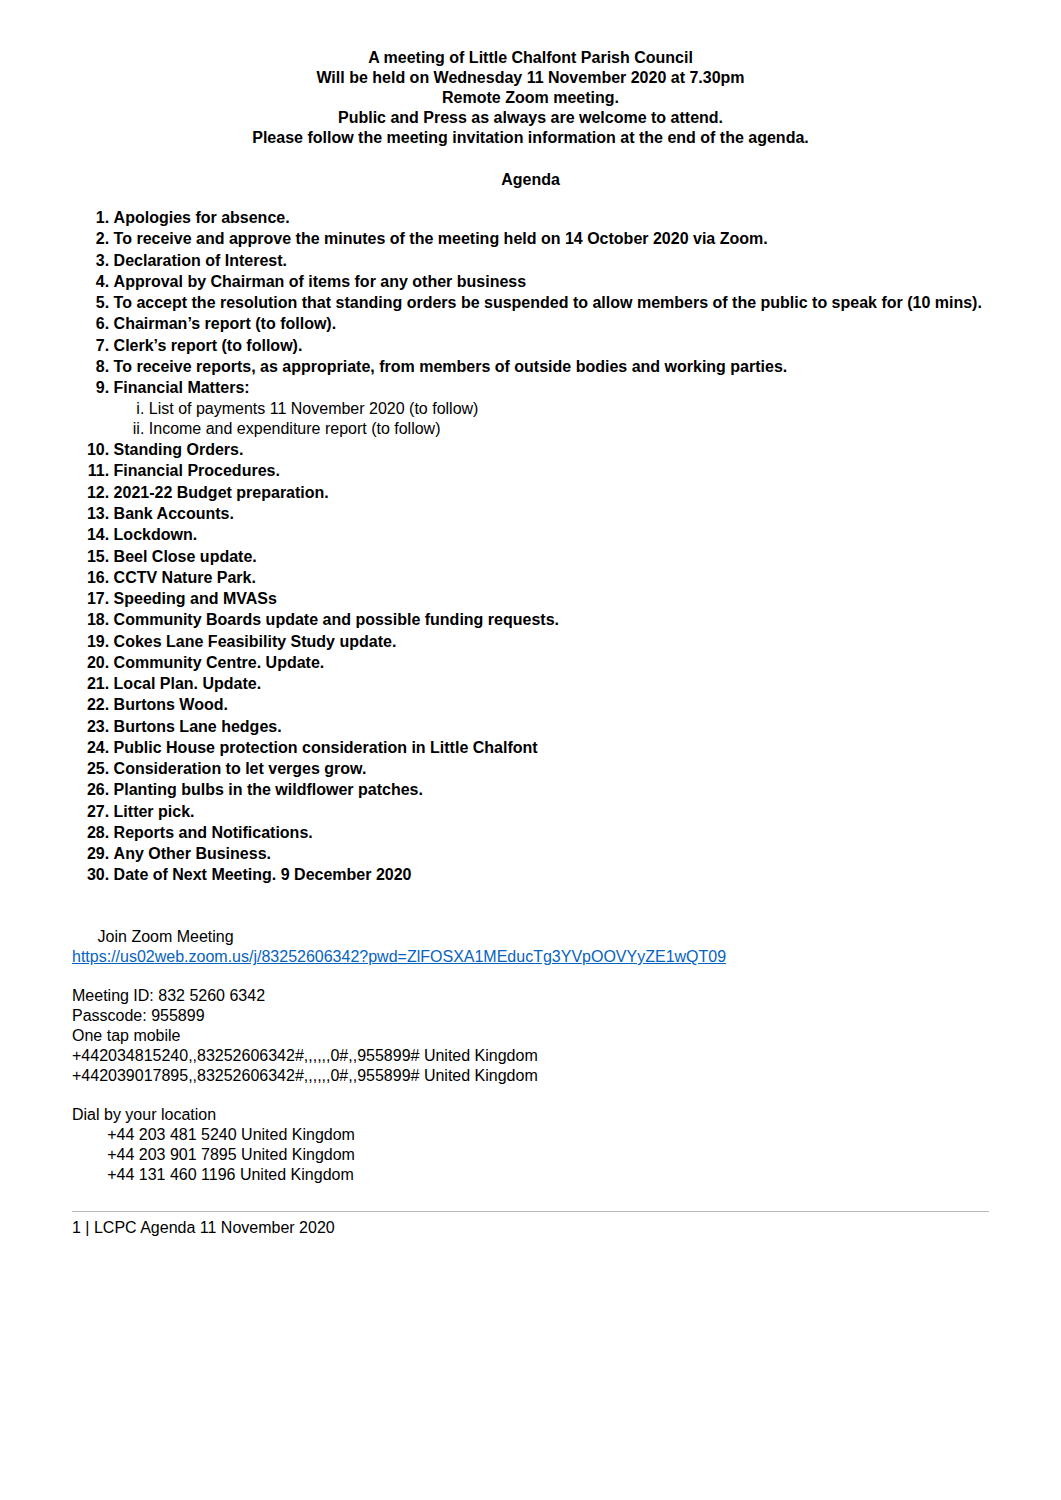A meeting of Little Chalfont Parish Council
Will be held on Wednesday 11 November 2020 at 7.30pm
Remote Zoom meeting.
Public and Press as always are welcome to attend.
Please follow the meeting invitation information at the end of the agenda.
Agenda
Apologies for absence.
To receive and approve the minutes of the meeting held on 14 October 2020 via Zoom.
Declaration of Interest.
Approval by Chairman of items for any other business
To accept the resolution that standing orders be suspended to allow members of the public to speak for (10 mins).
Chairman’s report (to follow).
Clerk’s report (to follow).
To receive reports, as appropriate, from members of outside bodies and working parties.
Financial Matters:
List of payments 11 November 2020 (to follow)
Income and expenditure report (to follow)
Standing Orders.
Financial Procedures.
2021-22 Budget preparation.
Bank Accounts.
Lockdown.
Beel Close update.
CCTV Nature Park.
Speeding and MVASs
Community Boards update and possible funding requests.
Cokes Lane Feasibility Study update.
Community Centre. Update.
Local Plan. Update.
Burtons Wood.
Burtons Lane hedges.
Public House protection consideration in Little Chalfont
Consideration to let verges grow.
Planting bulbs in the wildflower patches.
Litter pick.
Reports and Notifications.
Any Other Business.
Date of Next Meeting. 9 December 2020
Join Zoom Meeting
https://us02web.zoom.us/j/83252606342?pwd=ZlFOSXA1MEducTg3YVpOOVYyZE1wQT09
Meeting ID: 832 5260 6342
Passcode: 955899
One tap mobile
+442034815240,,83252606342#,,,,,,0#,,955899# United Kingdom
+442039017895,,83252606342#,,,,,,0#,,955899# United Kingdom
Dial by your location
+44 203 481 5240 United Kingdom
+44 203 901 7895 United Kingdom
+44 131 460 1196 United Kingdom
1 | LCPC Agenda 11 November 2020